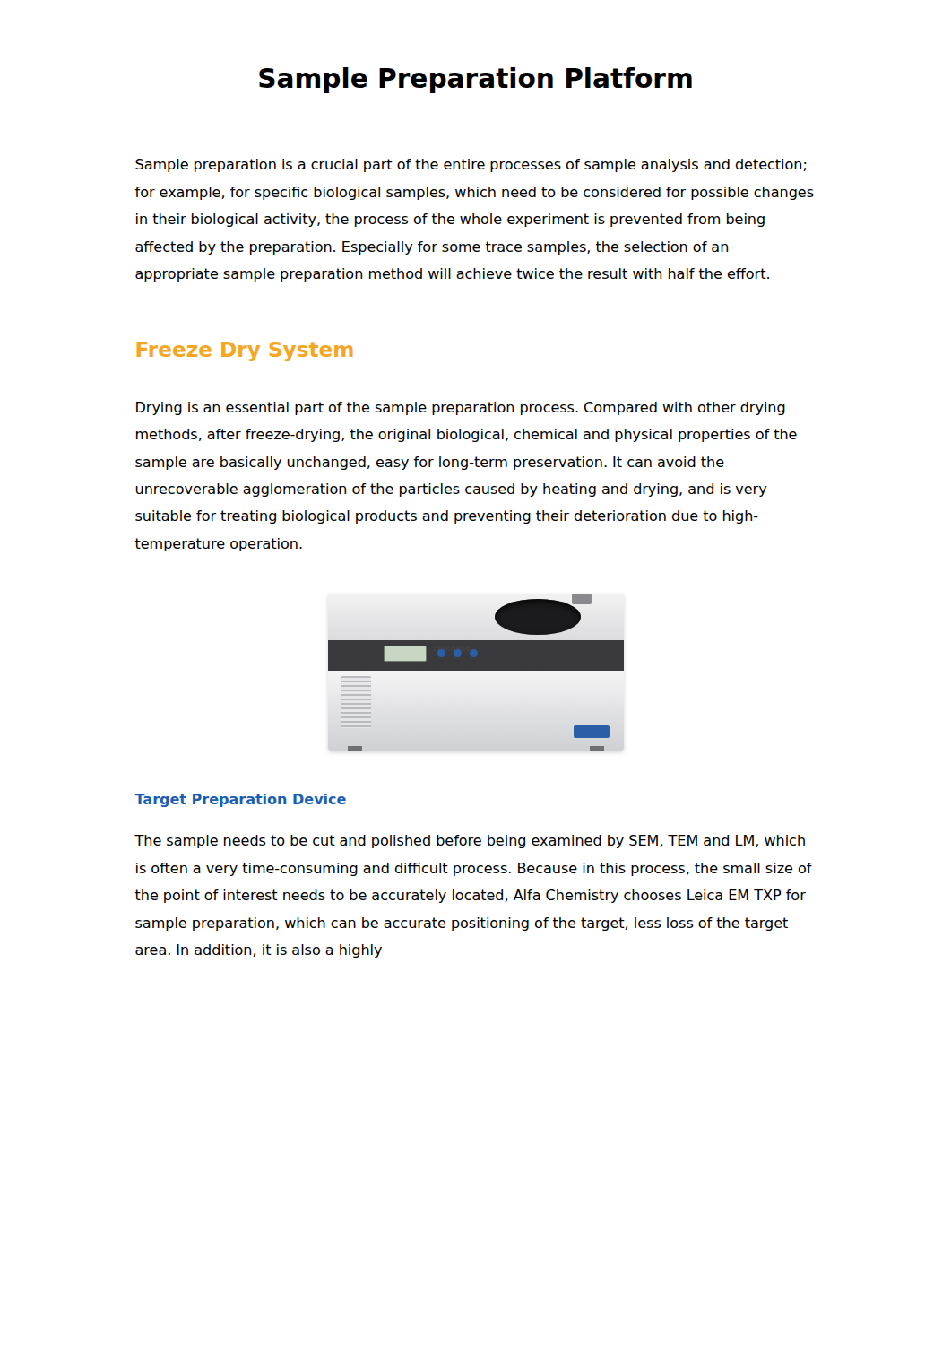Sample Preparation Platform
Sample preparation is a crucial part of the entire processes of sample analysis and detection; for example, for specific biological samples, which need to be considered for possible changes in their biological activity, the process of the whole experiment is prevented from being affected by the preparation. Especially for some trace samples, the selection of an appropriate sample preparation method will achieve twice the result with half the effort.
Freeze Dry System
Drying is an essential part of the sample preparation process. Compared with other drying methods, after freeze-drying, the original biological, chemical and physical properties of the sample are basically unchanged, easy for long-term preservation. It can avoid the unrecoverable agglomeration of the particles caused by heating and drying, and is very suitable for treating biological products and preventing their deterioration due to high-temperature operation.
LABCONCO
Target Preparation Device
The sample needs to be cut and polished before being examined by SEM, TEM and LM, which is often a very time-consuming and difficult process. Because in this process, the small size of the point of interest needs to be accurately located, Alfa Chemistry chooses Leica EM TXP for sample preparation, which can be accurate positioning of the target, less loss of the target area. In addition, it is also a highly